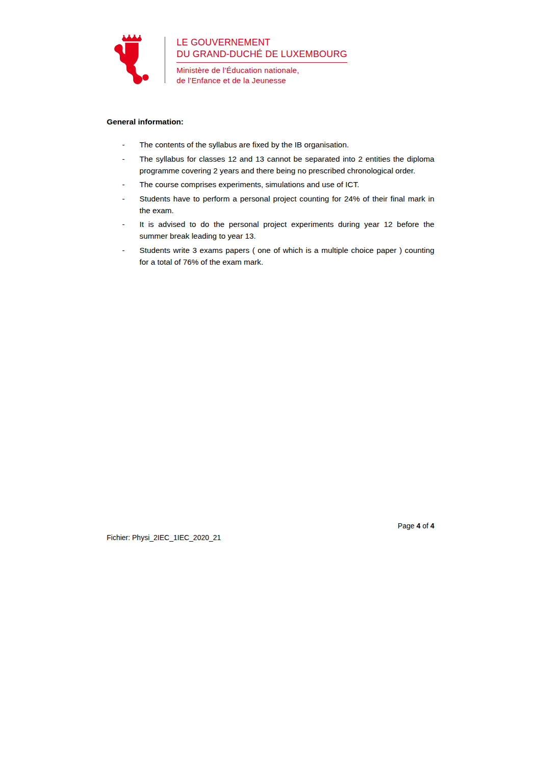Le Gouvernement
du Grand-Duché de Luxembourg
Ministère de l’Éducation nationale,
de l’Enfance et de la Jeunesse
General information:
The contents of the syllabus are fixed by the IB organisation.
The syllabus for classes 12 and 13 cannot be separated into 2 entities the diploma programme covering 2 years and there being no prescribed chronological order.
The course comprises experiments, simulations and use of ICT.
Students have to perform a personal project counting for 24% of their final mark in the exam.
It is advised to do the personal project experiments during year 12 before the summer break leading to year 13.
Students write 3 exams papers ( one of which is a multiple choice paper ) counting for a total of 76% of the exam mark.
Page 4 of 4
Fichier: Physi_2IEC_1IEC_2020_21